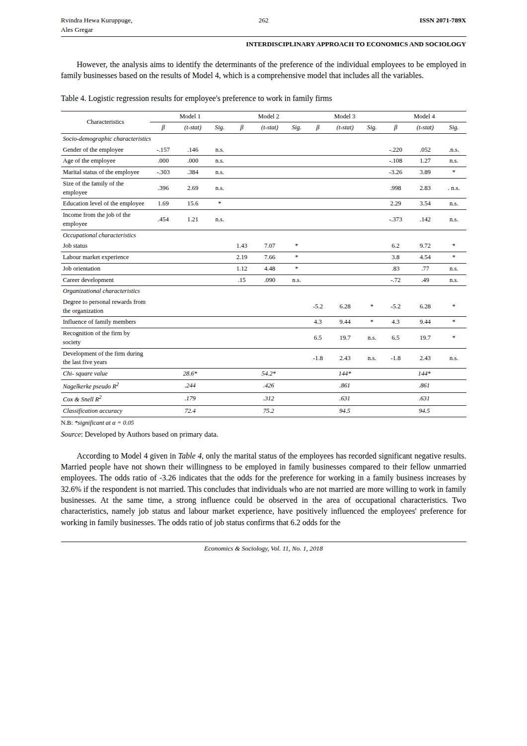Rvindra Hewa Kuruppuge,
Ales Gregar
262
ISSN 2071-789X
INTERDISCIPLINARY APPROACH TO ECONOMICS AND SOCIOLOGY
However, the analysis aims to identify the determinants of the preference of the individual employees to be employed in family businesses based on the results of Model 4, which is a comprehensive model that includes all the variables.
Table 4. Logistic regression results for employee's preference to work in family firms
| Characteristics | Model 1 | Model 2 | Model 3 | Model 4 |
| --- | --- | --- | --- | --- |
| β | ( t -stat) | Sig. | β | ( t -stat) | Sig. | β | ( t -stat) | Sig. | β | ( t -stat) | Sig. |
| Socio-demographic characteristics |
| Gender of the employee | -.157 | .146 | n.s. | | | | | | | -.220 | .052 | .n.s. |
| Age of the employee | .000 | .000 | n.s. | | | | | | | -.108 | 1.27 | n.s. |
| Marital status of the employee | -.303 | .384 | n.s. | | | | | | | -3.26 | 3.89 | * |
| Size of the family of the employee | .396 | 2.69 | n.s. | | | | | | | .998 | 2.83 | . n.s. |
| Education level of the employee | 1.69 | 15.6 | * | | | | | | | 2.29 | 3.54 | n.s. |
| Income from the job of the employee | .454 | 1.21 | n.s. | | | | | | | -.373 | .142 | n.s. |
| Occupational characteristics |
| Job status | | | | 1.43 | 7.07 | * | | | | 6.2 | 9.72 | * |
| Labour market experience | | | | 2.19 | 7.66 | * | | | | 3.8 | 4.54 | * |
| Job orientation | | | | 1.12 | 4.48 | * | | | | .83 | .77 | n.s. |
| Career development | | | | .15 | .090 | n.s. | | | | -.72 | .49 | n.s. |
| Organizational characteristics |
| Degree to personal rewards from the organization | | | | | | | -5.2 | 6.28 | * | -5.2 | 6.28 | * |
| Influence of family members | | | | | | | 4.3 | 9.44 | * | 4.3 | 9.44 | * |
| Recognition of the firm by society | | | | | | | 6.5 | 19.7 | n.s. | 6.5 | 19.7 | * |
| Development of the firm during the last five years | | | | | | | -1.8 | 2.43 | n.s. | -1.8 | 2.43 | n.s. |
| Chi- square value | 28.6* | 54.2* | 144* | 144* |
| Nagelkerke pseudo R 2 | .244 | .426 | .861 | .861 |
| Cox & Snell R 2 | .179 | .312 | .631 | .631 |
| Classification accuracy | 72.4 | 75.2 | 94.5 | 94.5 |
N.B: *significant at α = 0.05
Source: Developed by Authors based on primary data.
According to Model 4 given in Table 4, only the marital status of the employees has recorded significant negative results. Married people have not shown their willingness to be employed in family businesses compared to their fellow unmarried employees. The odds ratio of -3.26 indicates that the odds for the preference for working in a family business increases by 32.6% if the respondent is not married. This concludes that individuals who are not married are more willing to work in family businesses. At the same time, a strong influence could be observed in the area of occupational characteristics. Two characteristics, namely job status and labour market experience, have positively influenced the employees' preference for working in family businesses. The odds ratio of job status confirms that 6.2 odds for the
Economics & Sociology, Vol. 11, No. 1, 2018